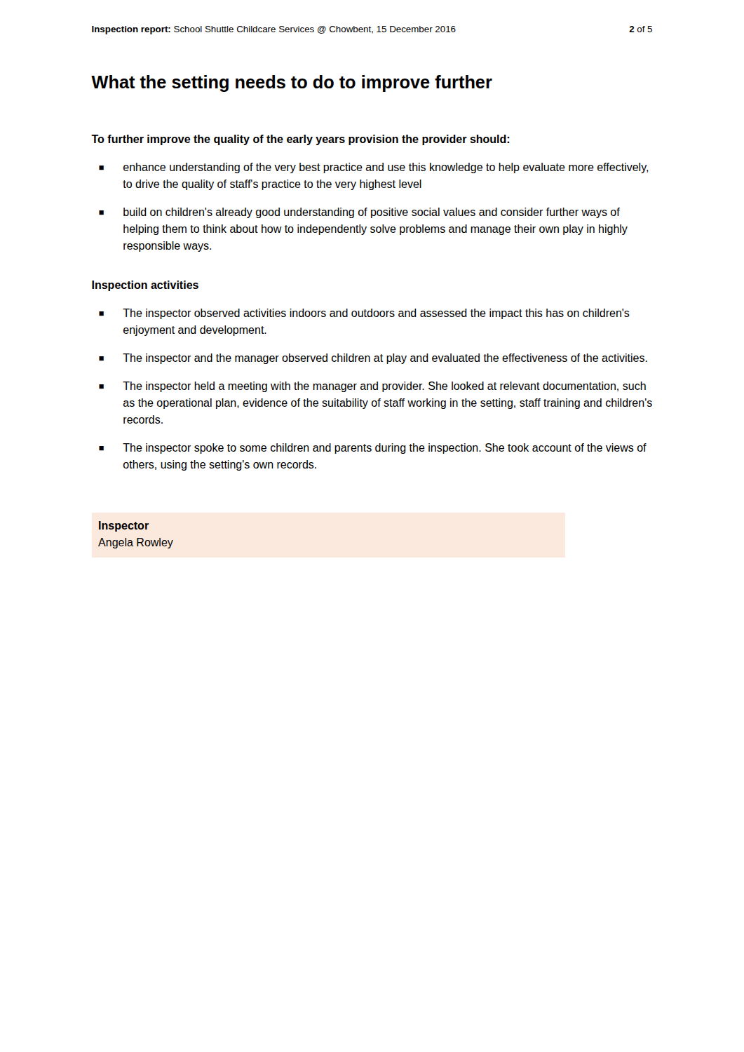Inspection report: School Shuttle Childcare Services @ Chowbent, 15 December 2016
2 of 5
What the setting needs to do to improve further
To further improve the quality of the early years provision the provider should:
enhance understanding of the very best practice and use this knowledge to help evaluate more effectively, to drive the quality of staff's practice to the very highest level
build on children's already good understanding of positive social values and consider further ways of helping them to think about how to independently solve problems and manage their own play in highly responsible ways.
Inspection activities
The inspector observed activities indoors and outdoors and assessed the impact this has on children's enjoyment and development.
The inspector and the manager observed children at play and evaluated the effectiveness of the activities.
The inspector held a meeting with the manager and provider. She looked at relevant documentation, such as the operational plan, evidence of the suitability of staff working in the setting, staff training and children's records.
The inspector spoke to some children and parents during the inspection. She took account of the views of others, using the setting's own records.
Inspector
Angela Rowley